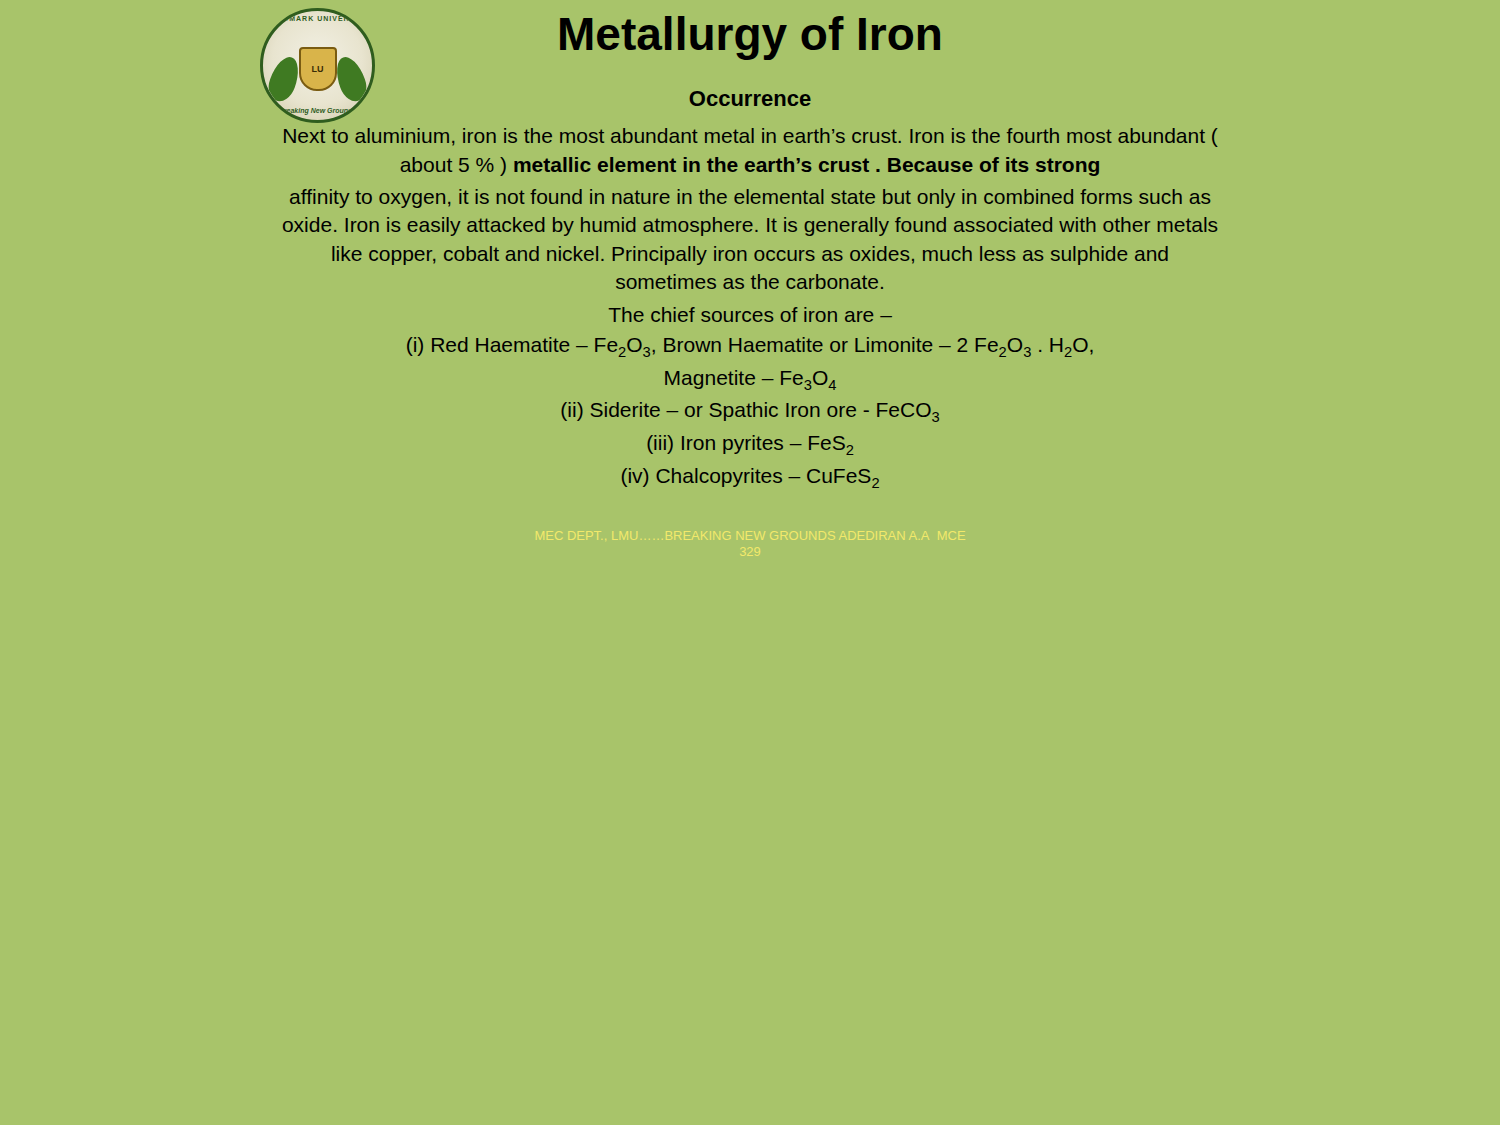LANDMARK UNIVERSITY
LU
Breaking New Grounds
Metallurgy of Iron
Occurrence
Next to aluminium, iron is the most abundant metal in earth’s crust. Iron is the fourth most abundant ( about 5 % ) metallic element in the earth’s crust . Because of its strong
affinity to oxygen, it is not found in nature in the elemental state but only in combined forms such as oxide. Iron is easily attacked by humid atmosphere. It is generally found associated with other metals like copper, cobalt and nickel. Principally iron occurs as oxides, much less as sulphide and sometimes as the carbonate.
The chief sources of iron are –
(i) Red Haematite – Fe2O3, Brown Haematite or Limonite – 2 Fe2O3 . H2O,
Magnetite – Fe3O4
(ii) Siderite – or Spathic Iron ore - FeCO3
(iii) Iron pyrites – FeS2
(iv) Chalcopyrites – CuFeS2
MEC DEPT., LMU……BREAKING NEW GROUNDS ADEDIRAN A.A MCE
329